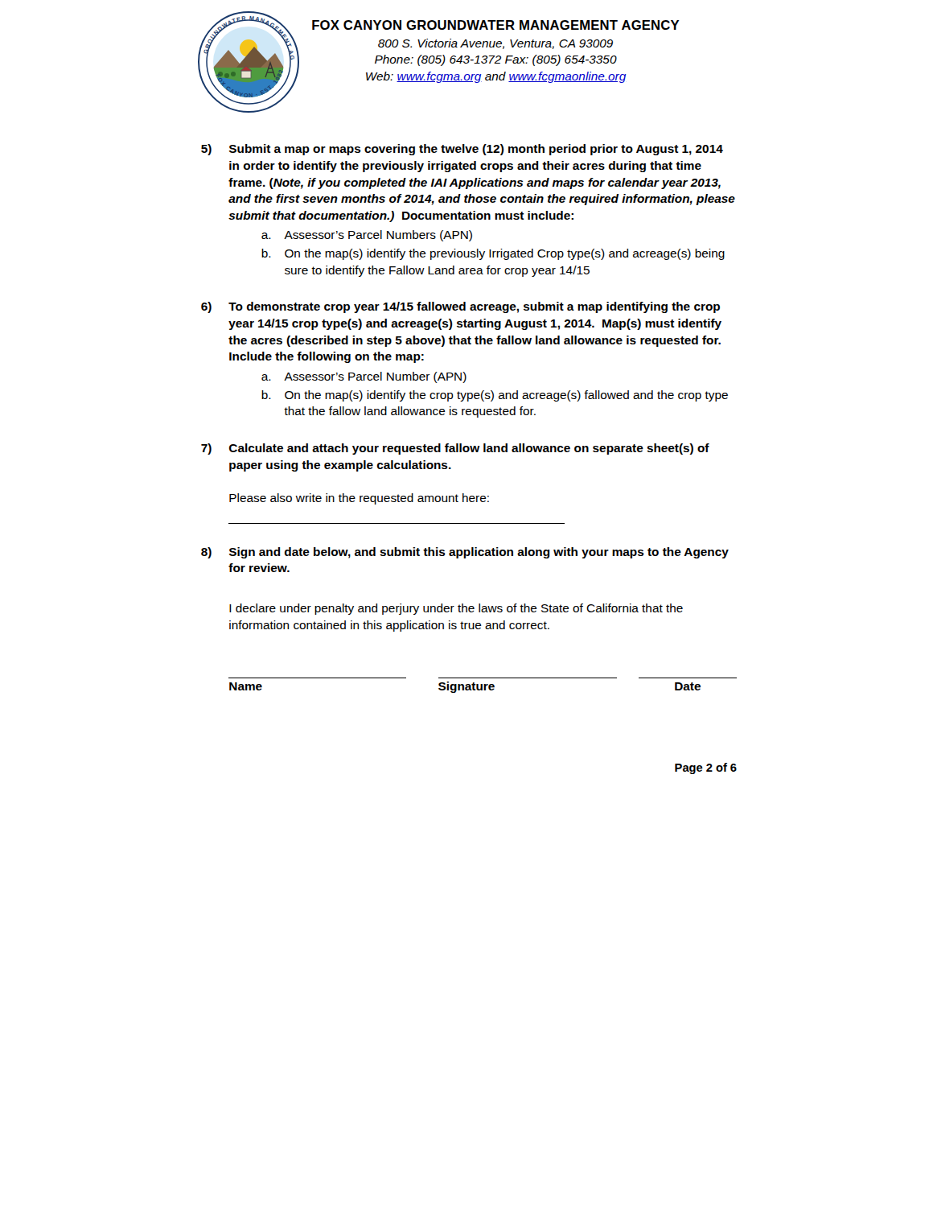GROUNDWATER MANAGEMENT AGENCY FOX CANYON · EST. 1982
FOX CANYON GROUNDWATER MANAGEMENT AGENCY
800 S. Victoria Avenue, Ventura, CA 93009
Phone: (805) 643-1372 Fax: (805) 654-3350
Web: www.fcgma.org and www.fcgmaonline.org
Submit a map or maps covering the twelve (12) month period prior to August 1, 2014 in order to identify the previously irrigated crops and their acres during that time frame. (Note, if you completed the IAI Applications and maps for calendar year 2013, and the first seven months of 2014, and those contain the required information, please submit that documentation.) Documentation must include:
Assessor’s Parcel Numbers (APN)
On the map(s) identify the previously Irrigated Crop type(s) and acreage(s) being sure to identify the Fallow Land area for crop year 14/15
To demonstrate crop year 14/15 fallowed acreage, submit a map identifying the crop year 14/15 crop type(s) and acreage(s) starting August 1, 2014. Map(s) must identify the acres (described in step 5 above) that the fallow land allowance is requested for. Include the following on the map:
Assessor’s Parcel Number (APN)
On the map(s) identify the crop type(s) and acreage(s) fallowed and the crop type that the fallow land allowance is requested for.
Calculate and attach your requested fallow land allowance on separate sheet(s) of paper using the example calculations.
Please also write in the requested amount here:
Sign and date below, and submit this application along with your maps to the Agency for review.
I declare under penalty and perjury under the laws of the State of California that the information contained in this application is true and correct.
| Name | | Signature | | Date |
Page 2 of 6